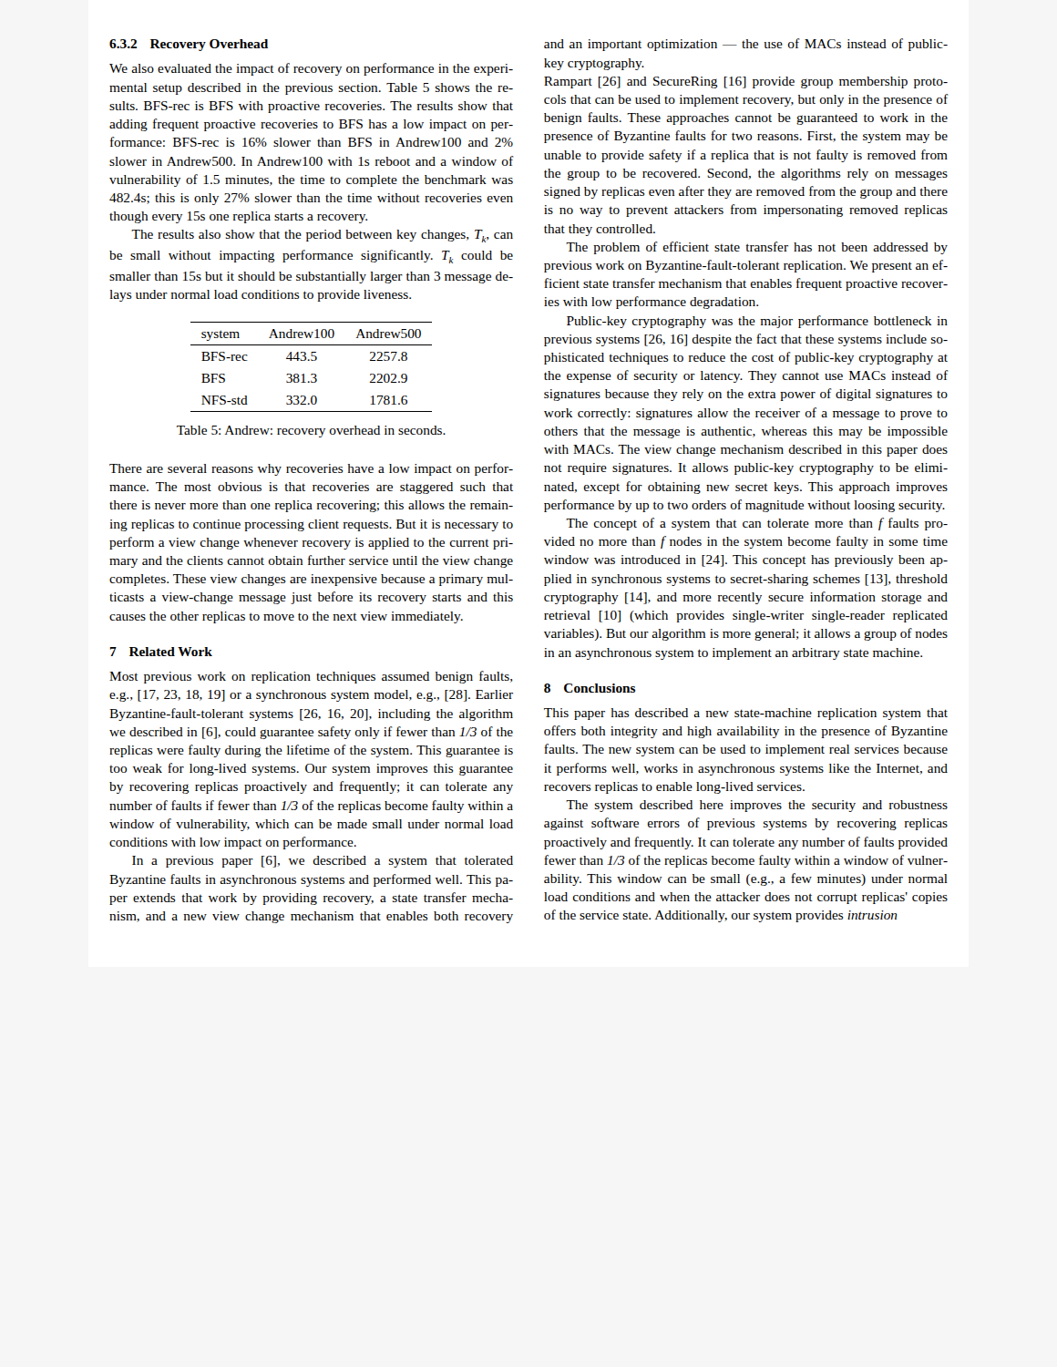6.3.2 Recovery Overhead
We also evaluated the impact of recovery on performance in the experimental setup described in the previous section. Table 5 shows the results. BFS-rec is BFS with proactive recoveries. The results show that adding frequent proactive recoveries to BFS has a low impact on performance: BFS-rec is 16% slower than BFS in Andrew100 and 2% slower in Andrew500. In Andrew100 with 1s reboot and a window of vulnerability of 1.5 minutes, the time to complete the benchmark was 482.4s; this is only 27% slower than the time without recoveries even though every 15s one replica starts a recovery.
The results also show that the period between key changes, Tk, can be small without impacting performance significantly. Tk could be smaller than 15s but it should be substantially larger than 3 message delays under normal load conditions to provide liveness.
| system | Andrew100 | Andrew500 |
| --- | --- | --- |
| BFS-rec | 443.5 | 2257.8 |
| BFS | 381.3 | 2202.9 |
| NFS-std | 332.0 | 1781.6 |
Table 5: Andrew: recovery overhead in seconds.
There are several reasons why recoveries have a low impact on performance. The most obvious is that recoveries are staggered such that there is never more than one replica recovering; this allows the remaining replicas to continue processing client requests. But it is necessary to perform a view change whenever recovery is applied to the current primary and the clients cannot obtain further service until the view change completes. These view changes are inexpensive because a primary multicasts a view-change message just before its recovery starts and this causes the other replicas to move to the next view immediately.
7 Related Work
Most previous work on replication techniques assumed benign faults, e.g., [17, 23, 18, 19] or a synchronous system model, e.g., [28]. Earlier Byzantine-fault-tolerant systems [26, 16, 20], including the algorithm we described in [6], could guarantee safety only if fewer than 1/3 of the replicas were faulty during the lifetime of the system. This guarantee is too weak for long-lived systems. Our system improves this guarantee by recovering replicas proactively and frequently; it can tolerate any number of faults if fewer than 1/3 of the replicas become faulty within a window of vulnerability, which can be made small under normal load conditions with low impact on performance.
In a previous paper [6], we described a system that tolerated Byzantine faults in asynchronous systems and performed well. This paper extends that work by providing recovery, a state transfer mechanism, and a new view change mechanism that enables both recovery and an important optimization — the use of MACs instead of public-key cryptography.
Rampart [26] and SecureRing [16] provide group membership protocols that can be used to implement recovery, but only in the presence of benign faults. These approaches cannot be guaranteed to work in the presence of Byzantine faults for two reasons. First, the system may be unable to provide safety if a replica that is not faulty is removed from the group to be recovered. Second, the algorithms rely on messages signed by replicas even after they are removed from the group and there is no way to prevent attackers from impersonating removed replicas that they controlled.
The problem of efficient state transfer has not been addressed by previous work on Byzantine-fault-tolerant replication. We present an efficient state transfer mechanism that enables frequent proactive recoveries with low performance degradation.
Public-key cryptography was the major performance bottleneck in previous systems [26, 16] despite the fact that these systems include sophisticated techniques to reduce the cost of public-key cryptography at the expense of security or latency. They cannot use MACs instead of signatures because they rely on the extra power of digital signatures to work correctly: signatures allow the receiver of a message to prove to others that the message is authentic, whereas this may be impossible with MACs. The view change mechanism described in this paper does not require signatures. It allows public-key cryptography to be eliminated, except for obtaining new secret keys. This approach improves performance by up to two orders of magnitude without loosing security.
The concept of a system that can tolerate more than f faults provided no more than f nodes in the system become faulty in some time window was introduced in [24]. This concept has previously been applied in synchronous systems to secret-sharing schemes [13], threshold cryptography [14], and more recently secure information storage and retrieval [10] (which provides single-writer single-reader replicated variables). But our algorithm is more general; it allows a group of nodes in an asynchronous system to implement an arbitrary state machine.
8 Conclusions
This paper has described a new state-machine replication system that offers both integrity and high availability in the presence of Byzantine faults. The new system can be used to implement real services because it performs well, works in asynchronous systems like the Internet, and recovers replicas to enable long-lived services.
The system described here improves the security and robustness against software errors of previous systems by recovering replicas proactively and frequently. It can tolerate any number of faults provided fewer than 1/3 of the replicas become faulty within a window of vulnerability. This window can be small (e.g., a few minutes) under normal load conditions and when the attacker does not corrupt replicas' copies of the service state. Additionally, our system provides intrusion